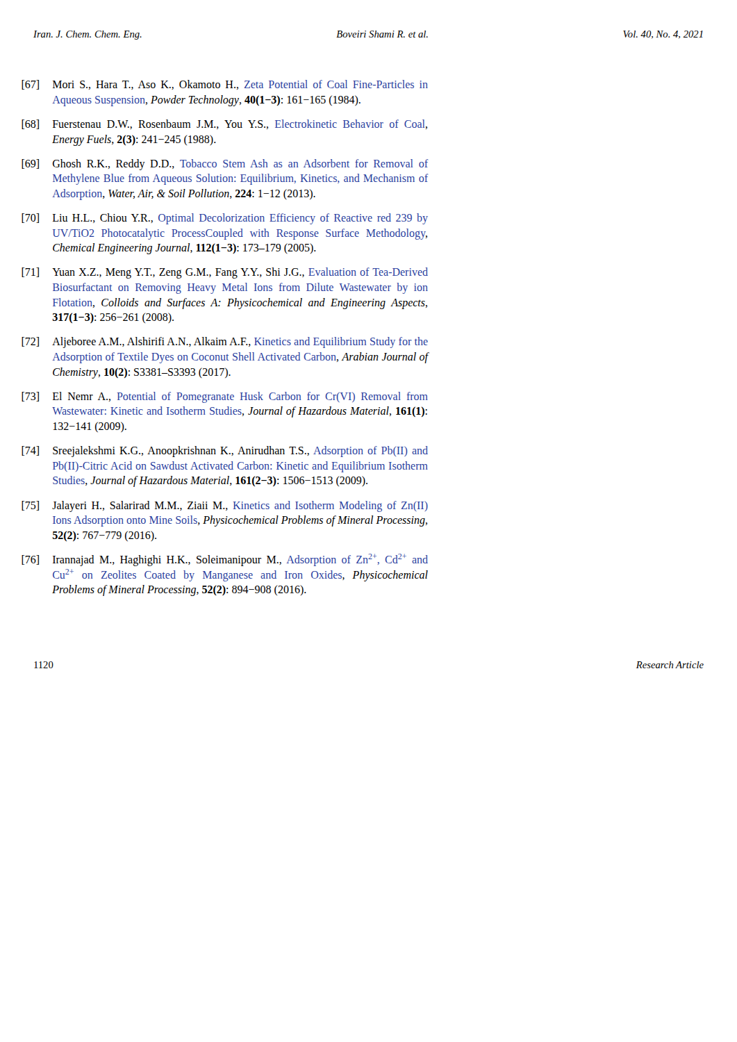Iran. J. Chem. Chem. Eng.
Boveiri Shami R. et al.
Vol. 40, No. 4, 2021
[67] Mori S., Hara T., Aso K., Okamoto H., Zeta Potential of Coal Fine-Particles in Aqueous Suspension, Powder Technology, 40(1−3): 161−165 (1984).
[68] Fuerstenau D.W., Rosenbaum J.M., You Y.S., Electrokinetic Behavior of Coal, Energy Fuels, 2(3): 241−245 (1988).
[69] Ghosh R.K., Reddy D.D., Tobacco Stem Ash as an Adsorbent for Removal of Methylene Blue from Aqueous Solution: Equilibrium, Kinetics, and Mechanism of Adsorption, Water, Air, & Soil Pollution, 224: 1−12 (2013).
[70] Liu H.L., Chiou Y.R., Optimal Decolorization Efficiency of Reactive red 239 by UV/TiO2 Photocatalytic ProcessCoupled with Response Surface Methodology, Chemical Engineering Journal, 112(1−3): 173–179 (2005).
[71] Yuan X.Z., Meng Y.T., Zeng G.M., Fang Y.Y., Shi J.G., Evaluation of Tea-Derived Biosurfactant on Removing Heavy Metal Ions from Dilute Wastewater by ion Flotation, Colloids and Surfaces A: Physicochemical and Engineering Aspects, 317(1−3): 256−261 (2008).
[72] Aljeboree A.M., Alshirifi A.N., Alkaim A.F., Kinetics and Equilibrium Study for the Adsorption of Textile Dyes on Coconut Shell Activated Carbon, Arabian Journal of Chemistry, 10(2): S3381–S3393 (2017).
[73] El Nemr A., Potential of Pomegranate Husk Carbon for Cr(VI) Removal from Wastewater: Kinetic and Isotherm Studies, Journal of Hazardous Material, 161(1): 132−141 (2009).
[74] Sreejalekshmi K.G., Anoopkrishnan K., Anirudhan T.S., Adsorption of Pb(II) and Pb(II)-Citric Acid on Sawdust Activated Carbon: Kinetic and Equilibrium Isotherm Studies, Journal of Hazardous Material, 161(2−3): 1506−1513 (2009).
[75] Jalayeri H., Salarirad M.M., Ziaii M., Kinetics and Isotherm Modeling of Zn(II) Ions Adsorption onto Mine Soils, Physicochemical Problems of Mineral Processing, 52(2): 767−779 (2016).
[76] Irannajad M., Haghighi H.K., Soleimanipour M., Adsorption of Zn2+, Cd2+ and Cu2+ on Zeolites Coated by Manganese and Iron Oxides, Physicochemical Problems of Mineral Processing, 52(2): 894−908 (2016).
1120
Research Article